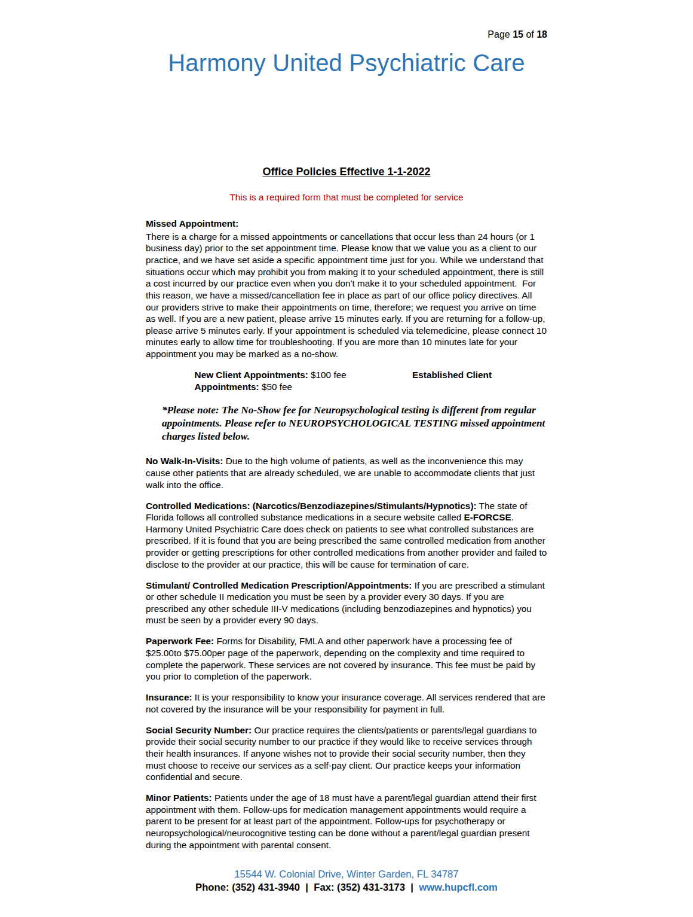Page 15 of 18
Harmony United Psychiatric Care
Office Policies Effective 1-1-2022
This is a required form that must be completed for service
Missed Appointment:
There is a charge for a missed appointments or cancellations that occur less than 24 hours (or 1 business day) prior to the set appointment time. Please know that we value you as a client to our practice, and we have set aside a specific appointment time just for you. While we understand that situations occur which may prohibit you from making it to your scheduled appointment, there is still a cost incurred by our practice even when you don't make it to your scheduled appointment. For this reason, we have a missed/cancellation fee in place as part of our office policy directives. All our providers strive to make their appointments on time, therefore; we request you arrive on time as well. If you are a new patient, please arrive 15 minutes early. If you are returning for a follow-up, please arrive 5 minutes early. If your appointment is scheduled via telemedicine, please connect 10 minutes early to allow time for troubleshooting. If you are more than 10 minutes late for your appointment you may be marked as a no-show.
New Client Appointments: $100 fee Established Client Appointments: $50 fee
*Please note: The No-Show fee for Neuropsychological testing is different from regular appointments. Please refer to NEUROPSYCHOLOGICAL TESTING missed appointment charges listed below.
No Walk-In-Visits: Due to the high volume of patients, as well as the inconvenience this may cause other patients that are already scheduled, we are unable to accommodate clients that just walk into the office.
Controlled Medications: (Narcotics/Benzodiazepines/Stimulants/Hypnotics): The state of Florida follows all controlled substance medications in a secure website called E-FORCSE. Harmony United Psychiatric Care does check on patients to see what controlled substances are prescribed. If it is found that you are being prescribed the same controlled medication from another provider or getting prescriptions for other controlled medications from another provider and failed to disclose to the provider at our practice, this will be cause for termination of care.
Stimulant/ Controlled Medication Prescription/Appointments: If you are prescribed a stimulant or other schedule II medication you must be seen by a provider every 30 days. If you are prescribed any other schedule III-V medications (including benzodiazepines and hypnotics) you must be seen by a provider every 90 days.
Paperwork Fee: Forms for Disability, FMLA and other paperwork have a processing fee of $25.00to $75.00per page of the paperwork, depending on the complexity and time required to complete the paperwork. These services are not covered by insurance. This fee must be paid by you prior to completion of the paperwork.
Insurance: It is your responsibility to know your insurance coverage. All services rendered that are not covered by the insurance will be your responsibility for payment in full.
Social Security Number: Our practice requires the clients/patients or parents/legal guardians to provide their social security number to our practice if they would like to receive services through their health insurances. If anyone wishes not to provide their social security number, then they must choose to receive our services as a self-pay client. Our practice keeps your information confidential and secure.
Minor Patients: Patients under the age of 18 must have a parent/legal guardian attend their first appointment with them. Follow-ups for medication management appointments would require a parent to be present for at least part of the appointment. Follow-ups for psychotherapy or neuropsychological/neurocognitive testing can be done without a parent/legal guardian present during the appointment with parental consent.
15544 W. Colonial Drive, Winter Garden, FL 34787
Phone: (352) 431-3940 | Fax: (352) 431-3173 | www.hupcfl.com